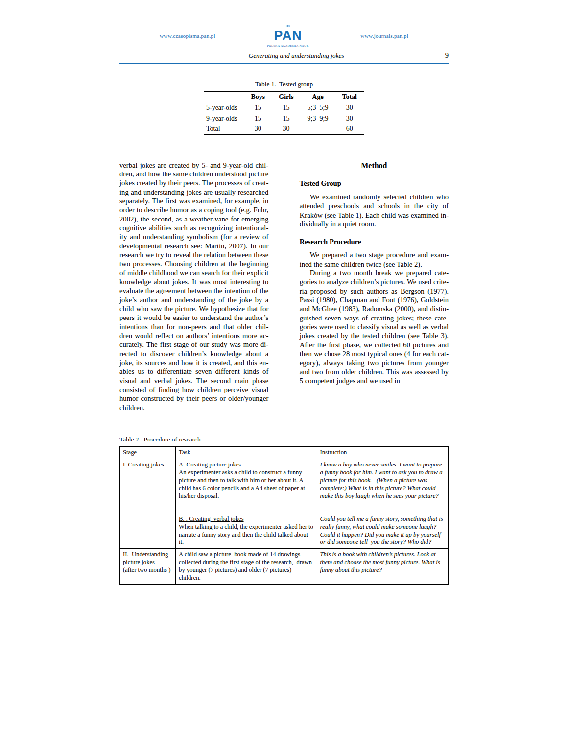www.czasopisma.pan.pl ∞
PAN
POLSKA AKADEMIA NAUK www.journals.pan.pl
Generating and understanding jokes 9
Table 1. Tested group
| | Boys | Girls | Age | Total |
| --- | --- | --- | --- | --- |
| 5-year-olds | 15 | 15 | 5;3–5;9 | 30 |
| 9-year-olds | 15 | 15 | 9;3–9;9 | 30 |
| Total | 30 | 30 | | 60 |
verbal jokes are created by 5- and 9-year-old children, and how the same children understood picture jokes created by their peers. The processes of creating and understanding jokes are usually researched separately. The first was examined, for example, in order to describe humor as a coping tool (e.g. Fuhr, 2002), the second, as a weather-vane for emerging cognitive abilities such as recognizing intentionality and understanding symbolism (for a review of developmental research see: Martin, 2007). In our research we try to reveal the relation between these two processes. Choosing children at the beginning of middle childhood we can search for their explicit knowledge about jokes. It was most interesting to evaluate the agreement between the intention of the joke’s author and understanding of the joke by a child who saw the picture. We hypothesize that for peers it would be easier to understand the author’s intentions than for non-peers and that older children would reflect on authors’ intentions more accurately. The first stage of our study was more directed to discover children’s knowledge about a joke, its sources and how it is created, and this enables us to differentiate seven different kinds of visual and verbal jokes. The second main phase consisted of finding how children perceive visual humor constructed by their peers or older/younger children.
Method
Tested Group
We examined randomly selected children who attended preschools and schools in the city of Kraków (see Table 1). Each child was examined individually in a quiet room.
Research Procedure
We prepared a two stage procedure and examined the same children twice (see Table 2).
During a two month break we prepared categories to analyze children’s pictures. We used criteria proposed by such authors as Bergson (1977), Passi (1980), Chapman and Foot (1976), Goldstein and McGhee (1983), Radomska (2000), and distinguished seven ways of creating jokes; these categories were used to classify visual as well as verbal jokes created by the tested children (see Table 3). After the first phase, we collected 60 pictures and then we chose 28 most typical ones (4 for each category), always taking two pictures from younger and two from older children. This was assessed by 5 competent judges and we used in
Table 2. Procedure of research
| Stage | Task | Instruction |
| --- | --- | --- |
| I. Creating jokes | A. Creating picture jokes An experimenter asks a child to construct a funny picture and then to talk with him or her about it. A child has 6 color pencils and a A4 sheet of paper at his/her disposal. B. . Creating verbal jokes When talking to a child, the experimenter asked her to narrate a funny story and then the child talked about it. | I know a boy who never smiles. I want to prepare a funny book for him. I want to ask you to draw a picture for this book. (When a picture was complete:) What is in this picture? What could make this boy laugh when he sees your picture? Could you tell me a funny story, something that is really funny, what could make someone laugh? Could it happen? Did you make it up by yourself or did someone tell you the story? Who did? |
| II. Understanding picture jokes (after two months ) | A child saw a picture–book made of 14 drawings collected during the first stage of the research, drawn by younger (7 pictures) and older (7 pictures) children. | This is a book with children’s pictures. Look at them and choose the most funny picture. What is funny about this picture? |